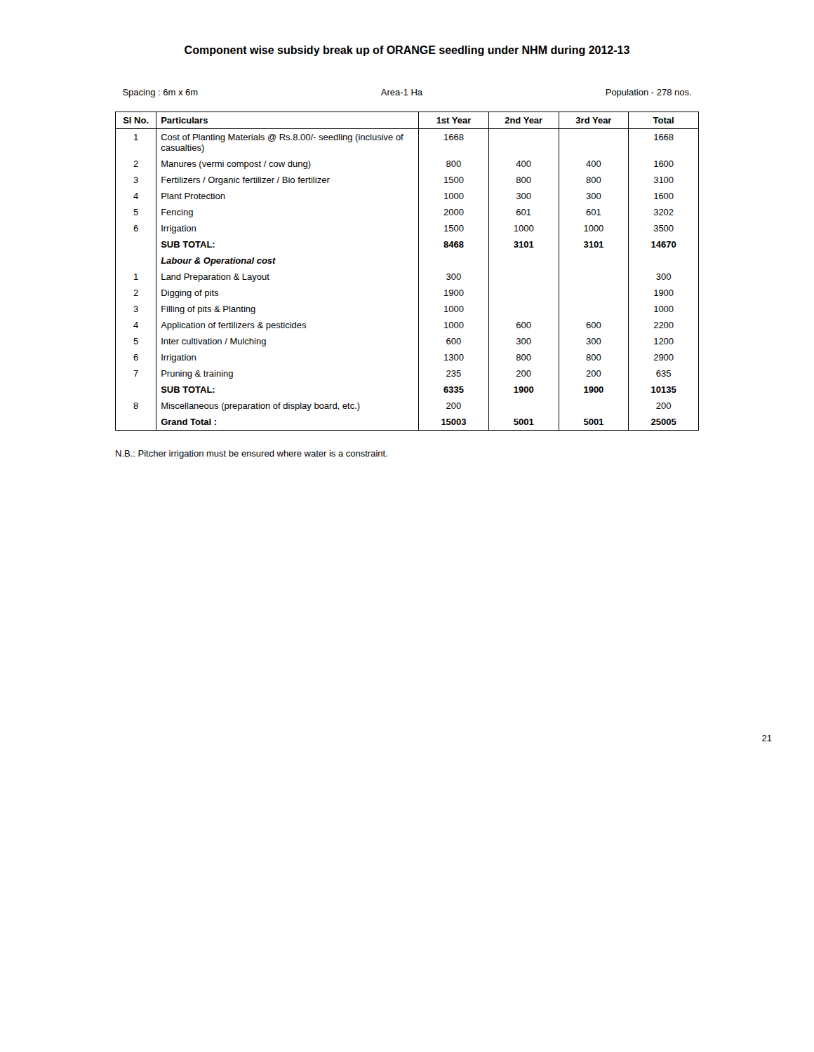Component wise subsidy break up of ORANGE seedling under NHM during 2012-13
Spacing : 6m x 6m Area-1 Ha Population - 278 nos.
| Sl No. | Particulars | 1st Year | 2nd Year | 3rd Year | Total |
| --- | --- | --- | --- | --- | --- |
| 1 | Cost of Planting Materials @ Rs.8.00/- seedling (inclusive of casualties) | 1668 | | | 1668 |
| 2 | Manures (vermi compost / cow dung) | 800 | 400 | 400 | 1600 |
| 3 | Fertilizers / Organic fertilizer / Bio fertilizer | 1500 | 800 | 800 | 3100 |
| 4 | Plant Protection | 1000 | 300 | 300 | 1600 |
| 5 | Fencing | 2000 | 601 | 601 | 3202 |
| 6 | Irrigation | 1500 | 1000 | 1000 | 3500 |
| | SUB TOTAL: | 8468 | 3101 | 3101 | 14670 |
| | Labour & Operational cost | | | | |
| 1 | Land Preparation & Layout | 300 | | | 300 |
| 2 | Digging of pits | 1900 | | | 1900 |
| 3 | Filling of pits & Planting | 1000 | | | 1000 |
| 4 | Application of fertilizers & pesticides | 1000 | 600 | 600 | 2200 |
| 5 | Inter cultivation / Mulching | 600 | 300 | 300 | 1200 |
| 6 | Irrigation | 1300 | 800 | 800 | 2900 |
| 7 | Pruning & training | 235 | 200 | 200 | 635 |
| | SUB TOTAL: | 6335 | 1900 | 1900 | 10135 |
| 8 | Miscellaneous (preparation of display board, etc.) | 200 | | | 200 |
| | Grand Total : | 15003 | 5001 | 5001 | 25005 |
N.B.: Pitcher irrigation must be ensured where water is a constraint.
21